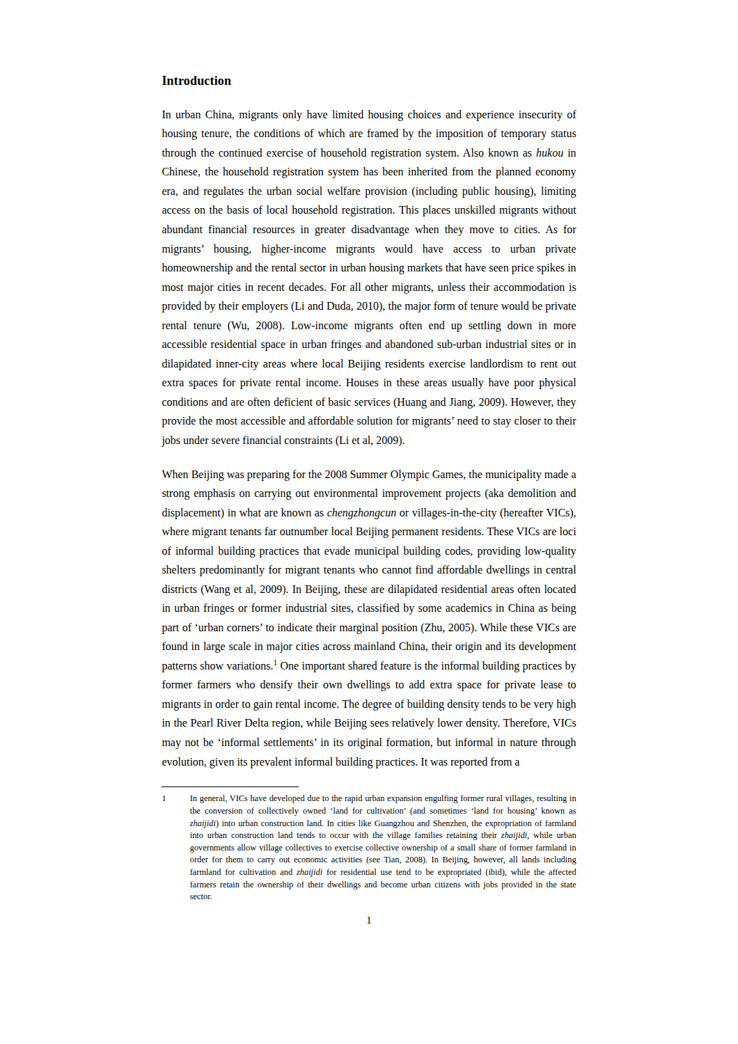Introduction
In urban China, migrants only have limited housing choices and experience insecurity of housing tenure, the conditions of which are framed by the imposition of temporary status through the continued exercise of household registration system. Also known as hukou in Chinese, the household registration system has been inherited from the planned economy era, and regulates the urban social welfare provision (including public housing), limiting access on the basis of local household registration. This places unskilled migrants without abundant financial resources in greater disadvantage when they move to cities. As for migrants’ housing, higher-income migrants would have access to urban private homeownership and the rental sector in urban housing markets that have seen price spikes in most major cities in recent decades. For all other migrants, unless their accommodation is provided by their employers (Li and Duda, 2010), the major form of tenure would be private rental tenure (Wu, 2008). Low-income migrants often end up settling down in more accessible residential space in urban fringes and abandoned sub-urban industrial sites or in dilapidated inner-city areas where local Beijing residents exercise landlordism to rent out extra spaces for private rental income. Houses in these areas usually have poor physical conditions and are often deficient of basic services (Huang and Jiang, 2009). However, they provide the most accessible and affordable solution for migrants’ need to stay closer to their jobs under severe financial constraints (Li et al, 2009).
When Beijing was preparing for the 2008 Summer Olympic Games, the municipality made a strong emphasis on carrying out environmental improvement projects (aka demolition and displacement) in what are known as chengzhongcun or villages-in-the-city (hereafter VICs), where migrant tenants far outnumber local Beijing permanent residents. These VICs are loci of informal building practices that evade municipal building codes, providing low-quality shelters predominantly for migrant tenants who cannot find affordable dwellings in central districts (Wang et al, 2009). In Beijing, these are dilapidated residential areas often located in urban fringes or former industrial sites, classified by some academics in China as being part of ‘urban corners’ to indicate their marginal position (Zhu, 2005). While these VICs are found in large scale in major cities across mainland China, their origin and its development patterns show variations.1 One important shared feature is the informal building practices by former farmers who densify their own dwellings to add extra space for private lease to migrants in order to gain rental income. The degree of building density tends to be very high in the Pearl River Delta region, while Beijing sees relatively lower density. Therefore, VICs may not be ‘informal settlements’ in its original formation, but informal in nature through evolution, given its prevalent informal building practices. It was reported from a
| 1 | In general, VICs have developed due to the rapid urban expansion engulfing former rural villages, resulting in the conversion of collectively owned ‘land for cultivation’ (and sometimes ‘land for housing’ known as zhaijidi ) into urban construction land. In cities like Guangzhou and Shenzhen, the expropriation of farmland into urban construction land tends to occur with the village families retaining their zhaijidi , while urban governments allow village collectives to exercise collective ownership of a small share of former farmland in order for them to carry out economic activities (see Tian, 2008). In Beijing, however, all lands including farmland for cultivation and zhaijidi for residential use tend to be expropriated (ibid), while the affected farmers retain the ownership of their dwellings and become urban citizens with jobs provided in the state sector. |
1